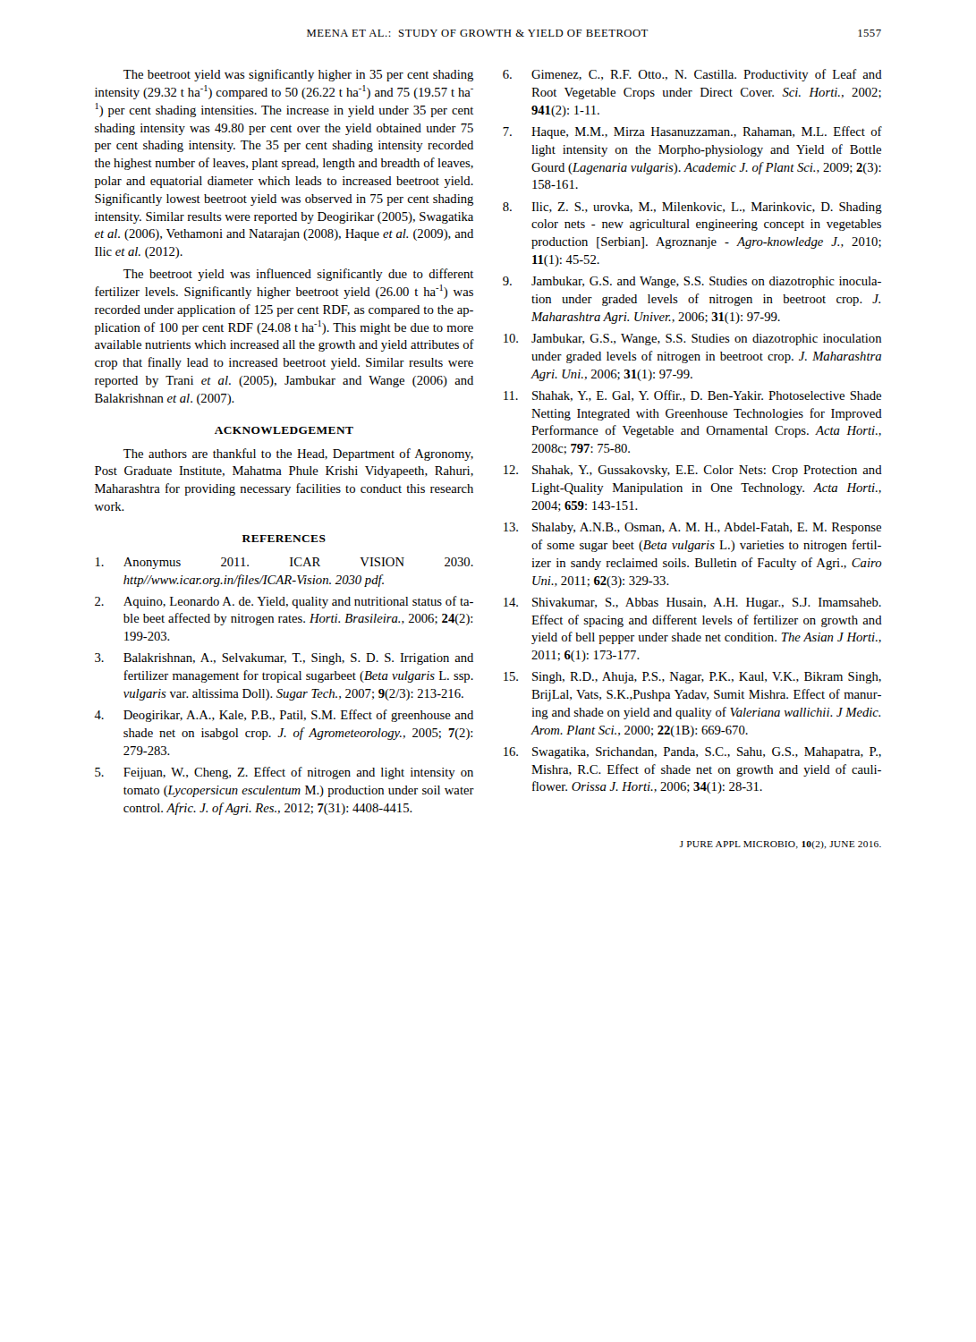Meena et al.: Study of Growth & Yield of Beetroot 1557
The beetroot yield was significantly higher in 35 per cent shading intensity (29.32 t ha-1) compared to 50 (26.22 t ha-1) and 75 (19.57 t ha-1) per cent shading intensities. The increase in yield under 35 per cent shading intensity was 49.80 per cent over the yield obtained under 75 per cent shading intensity. The 35 per cent shading intensity recorded the highest number of leaves, plant spread, length and breadth of leaves, polar and equatorial diameter which leads to increased beetroot yield. Significantly lowest beetroot yield was observed in 75 per cent shading intensity. Similar results were reported by Deogirikar (2005), Swagatika et al. (2006), Vethamoni and Natarajan (2008), Haque et al. (2009), and Ilic et al. (2012).
The beetroot yield was influenced significantly due to different fertilizer levels. Significantly higher beetroot yield (26.00 t ha-1) was recorded under application of 125 per cent RDF, as compared to the application of 100 per cent RDF (24.08 t ha-1). This might be due to more available nutrients which increased all the growth and yield attributes of crop that finally lead to increased beetroot yield. Similar results were reported by Trani et al. (2005), Jambukar and Wange (2006) and Balakrishnan et al. (2007).
Acknowledgement
The authors are thankful to the Head, Department of Agronomy, Post Graduate Institute, Mahatma Phule Krishi Vidyapeeth, Rahuri, Maharashtra for providing necessary facilities to conduct this research work.
References
Anonymus 2011. ICAR VISION 2030. http//www.icar.org.in/files/ICAR-Vision. 2030 pdf.
Aquino, Leonardo A. de. Yield, quality and nutritional status of table beet affected by nitrogen rates. Horti. Brasileira., 2006; 24(2): 199-203.
Balakrishnan, A., Selvakumar, T., Singh, S. D. S. Irrigation and fertilizer management for tropical sugarbeet (Beta vulgaris L. ssp. vulgaris var. altissima Doll). Sugar Tech., 2007; 9(2/3): 213-216.
Deogirikar, A.A., Kale, P.B., Patil, S.M. Effect of greenhouse and shade net on isabgol crop. J. of Agrometeorology., 2005; 7(2): 279-283.
Feijuan, W., Cheng, Z. Effect of nitrogen and light intensity on tomato (Lycopersicun esculentum M.) production under soil water control. Afric. J. of Agri. Res., 2012; 7(31): 4408-4415.
Gimenez, C., R.F. Otto., N. Castilla. Productivity of Leaf and Root Vegetable Crops under Direct Cover. Sci. Horti., 2002; 941(2): 1-11.
Haque, M.M., Mirza Hasanuzzaman., Rahaman, M.L. Effect of light intensity on the Morpho-physiology and Yield of Bottle Gourd (Lagenaria vulgaris). Academic J. of Plant Sci., 2009; 2(3): 158-161.
Ilic, Z. S., urovka, M., Milenkovic, L., Marinkovic, D. Shading color nets - new agricultural engineering concept in vegetables production [Serbian]. Agroznanje - Agro-knowledge J., 2010; 11(1): 45-52.
Jambukar, G.S. and Wange, S.S. Studies on diazotrophic inoculation under graded levels of nitrogen in beetroot crop. J. Maharashtra Agri. Univer., 2006; 31(1): 97-99.
Jambukar, G.S., Wange, S.S. Studies on diazotrophic inoculation under graded levels of nitrogen in beetroot crop. J. Maharashtra Agri. Uni., 2006; 31(1): 97-99.
Shahak, Y., E. Gal, Y. Offir., D. Ben-Yakir. Photoselective Shade Netting Integrated with Greenhouse Technologies for Improved Performance of Vegetable and Ornamental Crops. Acta Horti., 2008c; 797: 75-80.
Shahak, Y., Gussakovsky, E.E. Color Nets: Crop Protection and Light-Quality Manipulation in One Technology. Acta Horti., 2004; 659: 143-151.
Shalaby, A.N.B., Osman, A. M. H., Abdel-Fatah, E. M. Response of some sugar beet (Beta vulgaris L.) varieties to nitrogen fertilizer in sandy reclaimed soils. Bulletin of Faculty of Agri., Cairo Uni., 2011; 62(3): 329-33.
Shivakumar, S., Abbas Husain, A.H. Hugar., S.J. Imamsaheb. Effect of spacing and different levels of fertilizer on growth and yield of bell pepper under shade net condition. The Asian J Horti., 2011; 6(1): 173-177.
Singh, R.D., Ahuja, P.S., Nagar, P.K., Kaul, V.K., Bikram Singh, BrijLal, Vats, S.K.,Pushpa Yadav, Sumit Mishra. Effect of manuring and shade on yield and quality of Valeriana wallichii. J Medic. Arom. Plant Sci., 2000; 22(1B): 669-670.
Swagatika, Srichandan, Panda, S.C., Sahu, G.S., Mahapatra, P., Mishra, R.C. Effect of shade net on growth and yield of cauliflower. Orissa J. Horti., 2006; 34(1): 28-31.
J PURE APPL MICROBIO, 10(2), JUNE 2016.